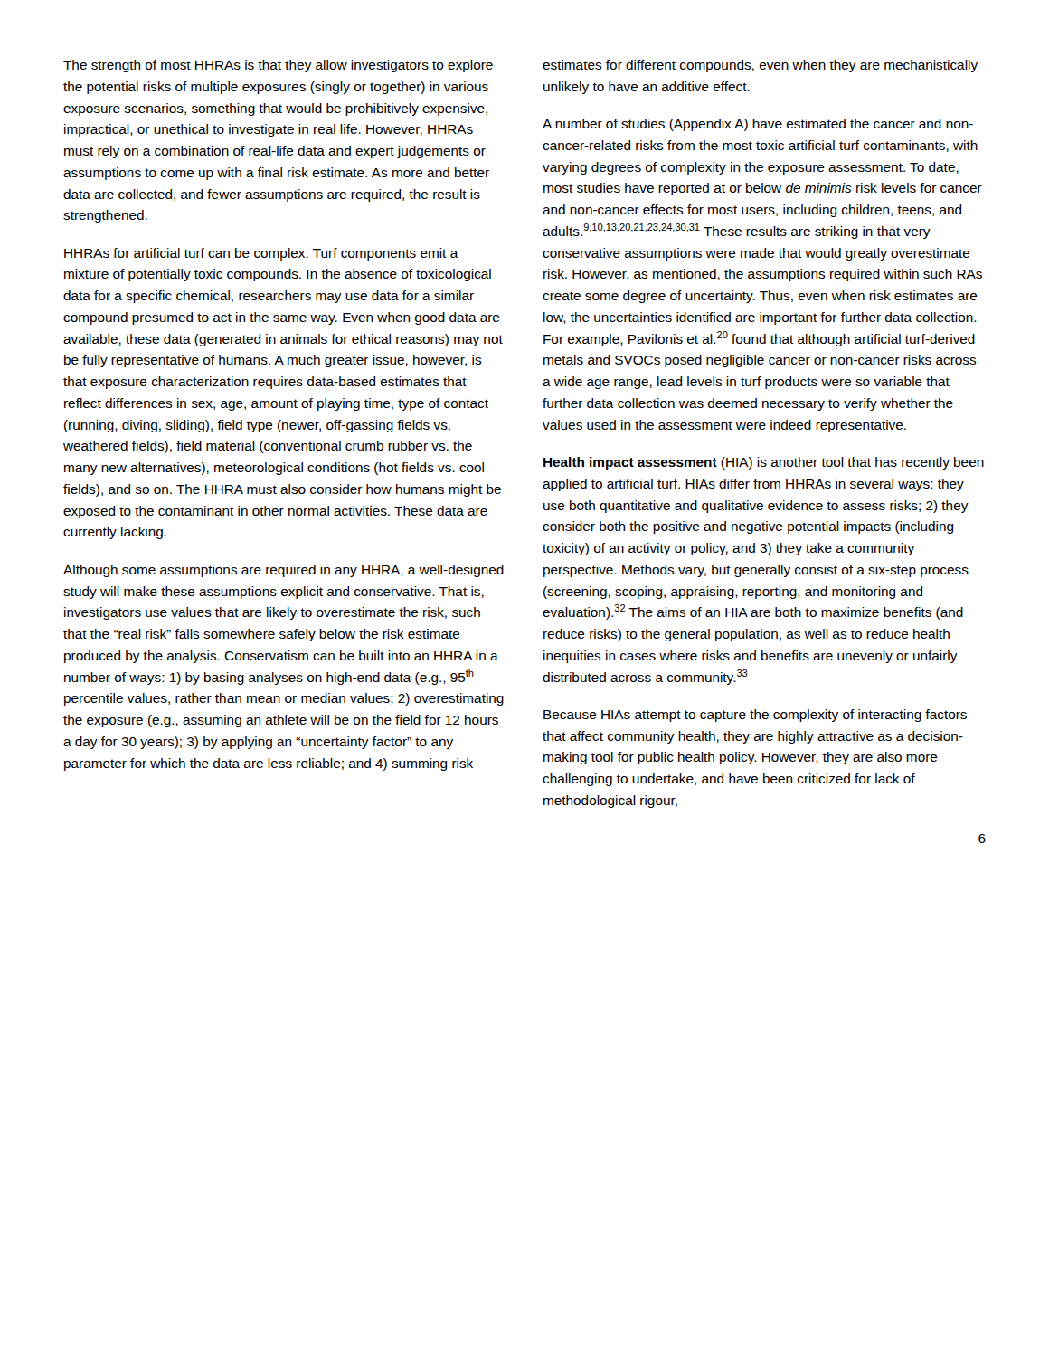The strength of most HHRAs is that they allow investigators to explore the potential risks of multiple exposures (singly or together) in various exposure scenarios, something that would be prohibitively expensive, impractical, or unethical to investigate in real life. However, HHRAs must rely on a combination of real-life data and expert judgements or assumptions to come up with a final risk estimate. As more and better data are collected, and fewer assumptions are required, the result is strengthened.
HHRAs for artificial turf can be complex. Turf components emit a mixture of potentially toxic compounds. In the absence of toxicological data for a specific chemical, researchers may use data for a similar compound presumed to act in the same way. Even when good data are available, these data (generated in animals for ethical reasons) may not be fully representative of humans. A much greater issue, however, is that exposure characterization requires data-based estimates that reflect differences in sex, age, amount of playing time, type of contact (running, diving, sliding), field type (newer, off-gassing fields vs. weathered fields), field material (conventional crumb rubber vs. the many new alternatives), meteorological conditions (hot fields vs. cool fields), and so on. The HHRA must also consider how humans might be exposed to the contaminant in other normal activities. These data are currently lacking.
Although some assumptions are required in any HHRA, a well-designed study will make these assumptions explicit and conservative. That is, investigators use values that are likely to overestimate the risk, such that the “real risk” falls somewhere safely below the risk estimate produced by the analysis. Conservatism can be built into an HHRA in a number of ways: 1) by basing analyses on high-end data (e.g., 95th percentile values, rather than mean or median values; 2) overestimating the exposure (e.g., assuming an athlete will be on the field for 12 hours a day for 30 years); 3) by applying an “uncertainty factor” to any parameter for which the data are less reliable; and 4) summing risk estimates for different compounds, even when they are mechanistically unlikely to have an additive effect.
A number of studies (Appendix A) have estimated the cancer and non-cancer-related risks from the most toxic artificial turf contaminants, with varying degrees of complexity in the exposure assessment. To date, most studies have reported at or below de minimis risk levels for cancer and non-cancer effects for most users, including children, teens, and adults.9,10,13,20,21,23,24,30,31 These results are striking in that very conservative assumptions were made that would greatly overestimate risk. However, as mentioned, the assumptions required within such RAs create some degree of uncertainty. Thus, even when risk estimates are low, the uncertainties identified are important for further data collection. For example, Pavilonis et al.20 found that although artificial turf-derived metals and SVOCs posed negligible cancer or non-cancer risks across a wide age range, lead levels in turf products were so variable that further data collection was deemed necessary to verify whether the values used in the assessment were indeed representative.
Health impact assessment (HIA) is another tool that has recently been applied to artificial turf. HIAs differ from HHRAs in several ways: they use both quantitative and qualitative evidence to assess risks; 2) they consider both the positive and negative potential impacts (including toxicity) of an activity or policy, and 3) they take a community perspective. Methods vary, but generally consist of a six-step process (screening, scoping, appraising, reporting, and monitoring and evaluation).32 The aims of an HIA are both to maximize benefits (and reduce risks) to the general population, as well as to reduce health inequities in cases where risks and benefits are unevenly or unfairly distributed across a community.33
Because HIAs attempt to capture the complexity of interacting factors that affect community health, they are highly attractive as a decision-making tool for public health policy. However, they are also more challenging to undertake, and have been criticized for lack of methodological rigour,
6